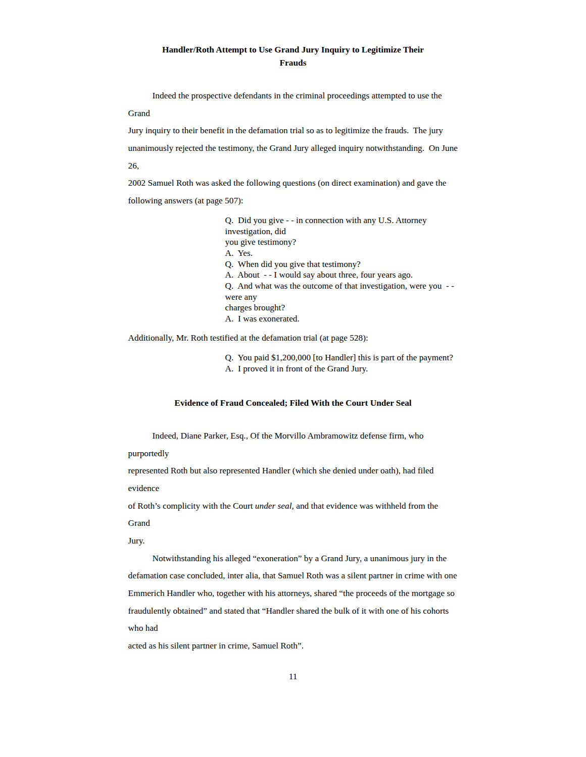Handler/Roth Attempt to Use Grand Jury Inquiry to Legitimize Their
Frauds
Indeed the prospective defendants in the criminal proceedings attempted to use the Grand
Jury inquiry to their benefit in the defamation trial so as to legitimize the frauds. The jury
unanimously rejected the testimony, the Grand Jury alleged inquiry notwithstanding. On June 26,
2002 Samuel Roth was asked the following questions (on direct examination) and gave the
following answers (at page 507):
Q. Did you give - - in connection with any U.S. Attorney investigation, did
you give testimony?
A. Yes.
Q. When did you give that testimony?
A. About - - I would say about three, four years ago.
Q. And what was the outcome of that investigation, were you - - were any
charges brought?
A. I was exonerated.
Additionally, Mr. Roth testified at the defamation trial (at page 528):
Q. You paid $1,200,000 [to Handler] this is part of the payment?
A. I proved it in front of the Grand Jury.
Evidence of Fraud Concealed; Filed With the Court Under Seal
Indeed, Diane Parker, Esq., Of the Morvillo Ambramowitz defense firm, who purportedly
represented Roth but also represented Handler (which she denied under oath), had filed evidence
of Roth’s complicity with the Court under seal, and that evidence was withheld from the Grand
Jury.
Notwithstanding his alleged “exoneration” by a Grand Jury, a unanimous jury in the
defamation case concluded, inter alia, that Samuel Roth was a silent partner in crime with one
Emmerich Handler who, together with his attorneys, shared “the proceeds of the mortgage so
fraudulently obtained” and stated that “Handler shared the bulk of it with one of his cohorts who had
acted as his silent partner in crime, Samuel Roth”.
11